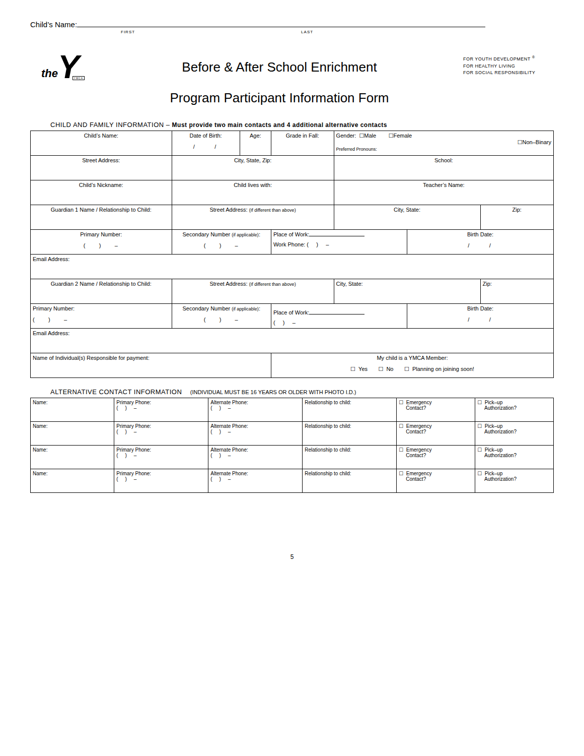Child’s Name:
FIRST LAST
the YYMCA
Before & After School Enrichment
Program Participant Information Form
FOR YOUTH DEVELOPMENT ®
FOR HEALTHY LIVING
FOR SOCIAL RESPONSIBILITY
CHILD AND FAMILY INFORMATION – Must provide two main contacts and 4 additional alternative contacts
| Child’s Name: | Date of Birth: / / | Age: | Grade in Fall: | Gender: ☐ Male ☐ Female ☐ Non–Binary Preferred Pronouns: |
| Street Address: | City, State, Zip: | School: |
| Child’s Nickname: | Child lives with: | Teacher’s Name: |
| Guardian 1 Name / Relationship to Child: | Street Address: (If different than above) | City, State: | Zip: |
| Primary Number: ( ) – | Secondary Number (if applicable) : ( ) – | Place of Work: Work Phone: ( ) – | Birth Date: / / |
| Email Address: |
| Guardian 2 Name / Relationship to Child: | Street Address: (If different than above) | City, State: | Zip: |
| Primary Number: ( ) – | Secondary Number (if applicable) : ( ) – | Place of Work: ( ) – | Birth Date: / / |
| Email Address: |
| Name of Individual(s) Responsible for payment: | My child is a YMCA Member: ☐ Yes ☐ No ☐ Planning on joining soon! |
ALTERNATIVE CONTACT INFORMATION (INDIVIDUAL MUST BE 16 YEARS OR OLDER WITH PHOTO I.D.)
| Name: | Primary Phone: ( ) – | Alternate Phone: ( ) – | Relationship to child: | ☐ Emergency Contact? | ☐ Pick–up Authorization? |
| Name: | Primary Phone: ( ) – | Alternate Phone: ( ) – | Relationship to child: | ☐ Emergency Contact? | ☐ Pick–up Authorization? |
| Name: | Primary Phone: ( ) – | Alternate Phone: ( ) – | Relationship to child: | ☐ Emergency Contact? | ☐ Pick–up Authorization? |
| Name: | Primary Phone: ( ) – | Alternate Phone: ( ) – | Relationship to child: | ☐ Emergency Contact? | ☐ Pick–up Authorization? |
5